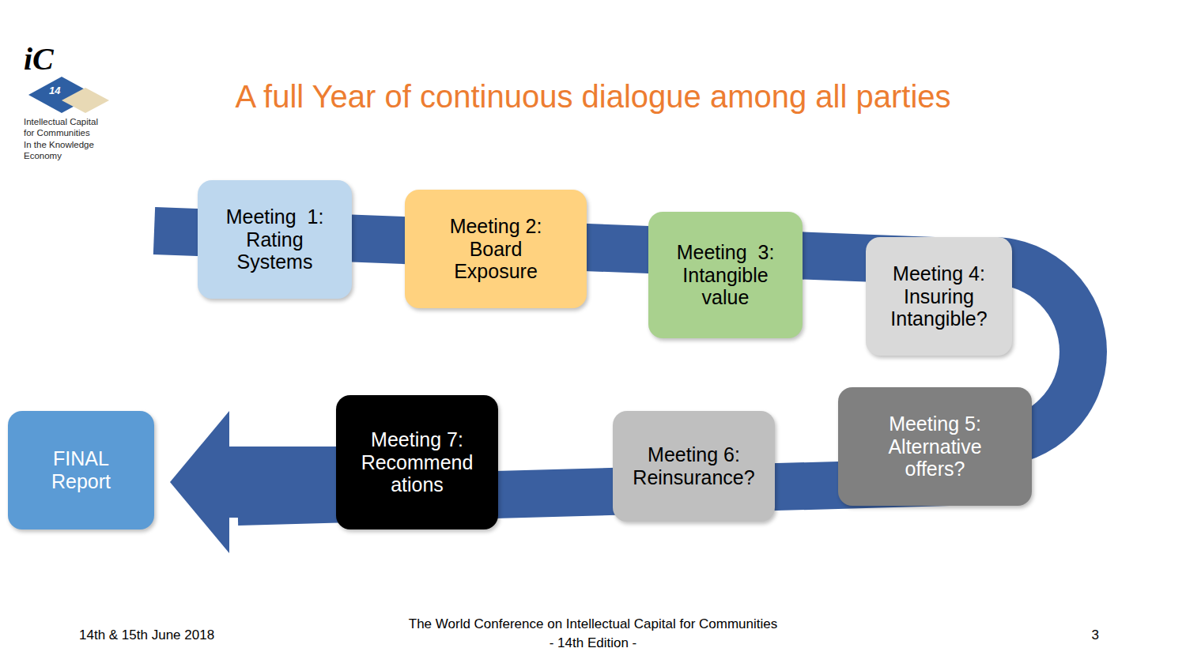iC
14
Intellectual Capital
for Communities
In the Knowledge
Economy
A full Year of continuous dialogue among all parties
Meeting 1:
Rating
Systems
Meeting 2:
Board
Exposure
Meeting 3:
Intangible
value
Meeting 4:
Insuring
Intangible?
Meeting 5:
Alternative
offers?
Meeting 6:
Reinsurance?
Meeting 7:
Recommend
ations
FINAL
Report
14th & 15th June 2018
The World Conference on Intellectual Capital for Communities
- 14th Edition -
3